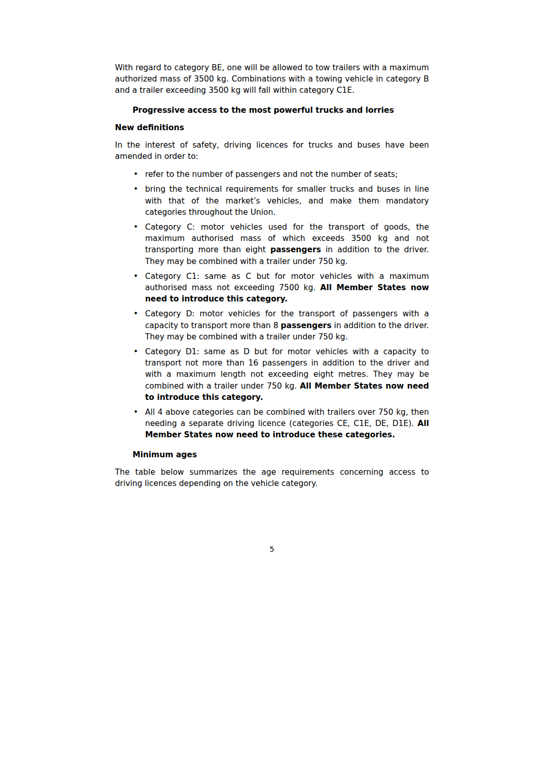With regard to category BE, one will be allowed to tow trailers with a maximum authorized mass of 3500 kg. Combinations with a towing vehicle in category B and a trailer exceeding 3500 kg will fall within category C1E.
Progressive access to the most powerful trucks and lorries
New definitions
In the interest of safety, driving licences for trucks and buses have been amended in order to:
refer to the number of passengers and not the number of seats;
bring the technical requirements for smaller trucks and buses in line with that of the market’s vehicles, and make them mandatory categories throughout the Union.
Category C: motor vehicles used for the transport of goods, the maximum authorised mass of which exceeds 3500 kg and not transporting more than eight passengers in addition to the driver. They may be combined with a trailer under 750 kg.
Category C1: same as C but for motor vehicles with a maximum authorised mass not exceeding 7500 kg. All Member States now need to introduce this category.
Category D: motor vehicles for the transport of passengers with a capacity to transport more than 8 passengers in addition to the driver. They may be combined with a trailer under 750 kg.
Category D1: same as D but for motor vehicles with a capacity to transport not more than 16 passengers in addition to the driver and with a maximum length not exceeding eight metres. They may be combined with a trailer under 750 kg. All Member States now need to introduce this category.
All 4 above categories can be combined with trailers over 750 kg, then needing a separate driving licence (categories CE, C1E, DE, D1E). All Member States now need to introduce these categories.
Minimum ages
The table below summarizes the age requirements concerning access to driving licences depending on the vehicle category.
5